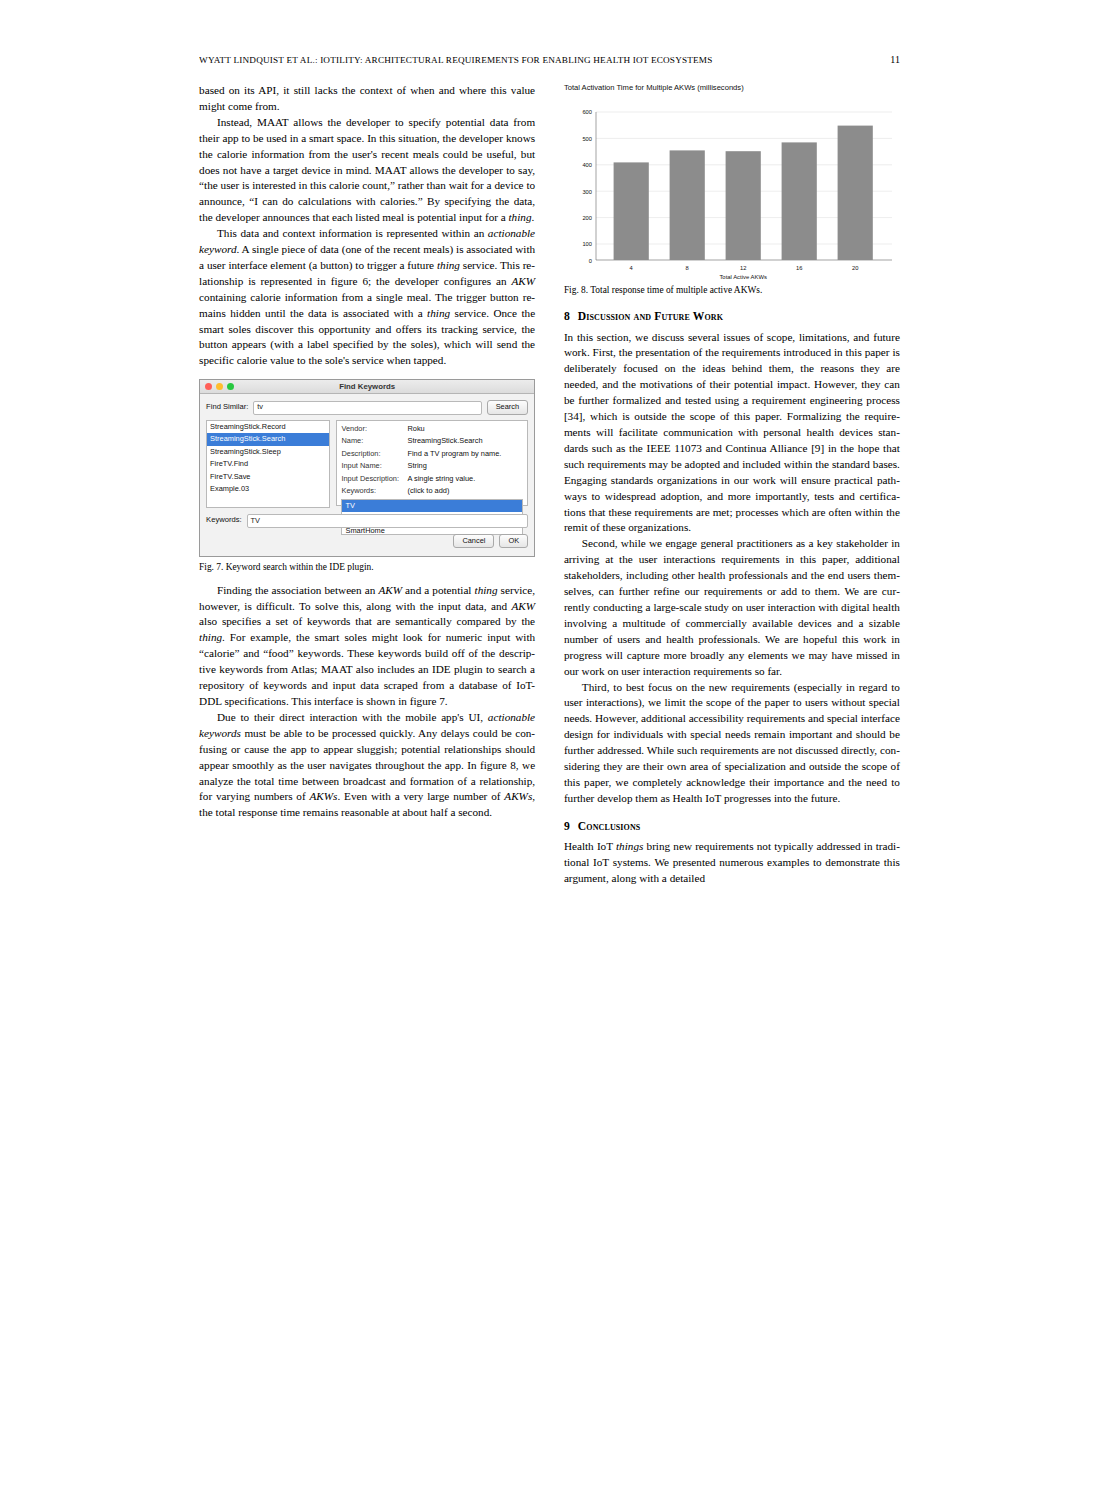Wyatt Lindquist et al.: IoTility: Architectural Requirements for Enabling Health IoT Ecosystems
11
based on its API, it still lacks the context of when and where this value might come from.
Instead, MAAT allows the developer to specify potential data from their app to be used in a smart space. In this situation, the developer knows the calorie information from the user's recent meals could be useful, but does not have a target device in mind. MAAT allows the developer to say, “the user is interested in this calorie count,” rather than wait for a device to announce, “I can do calculations with calories.” By specifying the data, the developer announces that each listed meal is potential input for a thing.
This data and context information is represented within an actionable keyword. A single piece of data (one of the recent meals) is associated with a user interface element (a button) to trigger a future thing service. This relationship is represented in figure 6; the developer configures an AKW containing calorie information from a single meal. The trigger button remains hidden until the data is associated with a thing service. Once the smart soles discover this opportunity and offers its tracking service, the button appears (with a label specified by the soles), which will send the specific calorie value to the sole's service when tapped.
Find Keywords
Find Similar: tv Search
StreamingStick.Record
StreamingStick.Search
StreamingStick.Sleep
FireTV.Find
FireTV.Save
Example.03
Vendor:
Roku
Name:
StreamingStick.Search
Description:
Find a TV program by name.
Input Name:
String
Input Description:
A single string value.
Keywords:
(click to add)
TV
DVR
SmartHome
Keywords: TV
Cancel OK
Fig. 7. Keyword search within the IDE plugin.
Finding the association between an AKW and a potential thing service, however, is difficult. To solve this, along with the input data, and AKW also specifies a set of keywords that are semantically compared by the thing. For example, the smart soles might look for numeric input with “calorie” and “food” keywords. These keywords build off of the descriptive keywords from Atlas; MAAT also includes an IDE plugin to search a repository of keywords and input data scraped from a database of IoT-DDL specifications. This interface is shown in figure 7.
Due to their direct interaction with the mobile app's UI, actionable keywords must be able to be processed quickly. Any delays could be confusing or cause the app to appear sluggish; potential relationships should appear smoothly as the user navigates throughout the app. In figure 8, we analyze the total time between broadcast and formation of a relationship, for varying numbers of AKWs. Even with a very large number of AKWs, the total response time remains reasonable at about half a second.
Total Activation Time for Multiple AKWs (milliseconds)
600 500 400 300 200 100 0 4 8 12 16 20 Total Active AKWs
Fig. 8. Total response time of multiple active AKWs.
8 Discussion and Future Work
In this section, we discuss several issues of scope, limitations, and future work. First, the presentation of the requirements introduced in this paper is deliberately focused on the ideas behind them, the reasons they are needed, and the motivations of their potential impact. However, they can be further formalized and tested using a requirement engineering process [34], which is outside the scope of this paper. Formalizing the requirements will facilitate communication with personal health devices standards such as the IEEE 11073 and Continua Alliance [9] in the hope that such requirements may be adopted and included within the standard bases. Engaging standards organizations in our work will ensure practical pathways to widespread adoption, and more importantly, tests and certifications that these requirements are met; processes which are often within the remit of these organizations.
Second, while we engage general practitioners as a key stakeholder in arriving at the user interactions requirements in this paper, additional stakeholders, including other health professionals and the end users themselves, can further refine our requirements or add to them. We are currently conducting a large-scale study on user interaction with digital health involving a multitude of commercially available devices and a sizable number of users and health professionals. We are hopeful this work in progress will capture more broadly any elements we may have missed in our work on user interaction requirements so far.
Third, to best focus on the new requirements (especially in regard to user interactions), we limit the scope of the paper to users without special needs. However, additional accessibility requirements and special interface design for individuals with special needs remain important and should be further addressed. While such requirements are not discussed directly, considering they are their own area of specialization and outside the scope of this paper, we completely acknowledge their importance and the need to further develop them as Health IoT progresses into the future.
9 Conclusions
Health IoT things bring new requirements not typically addressed in traditional IoT systems. We presented numerous examples to demonstrate this argument, along with a detailed